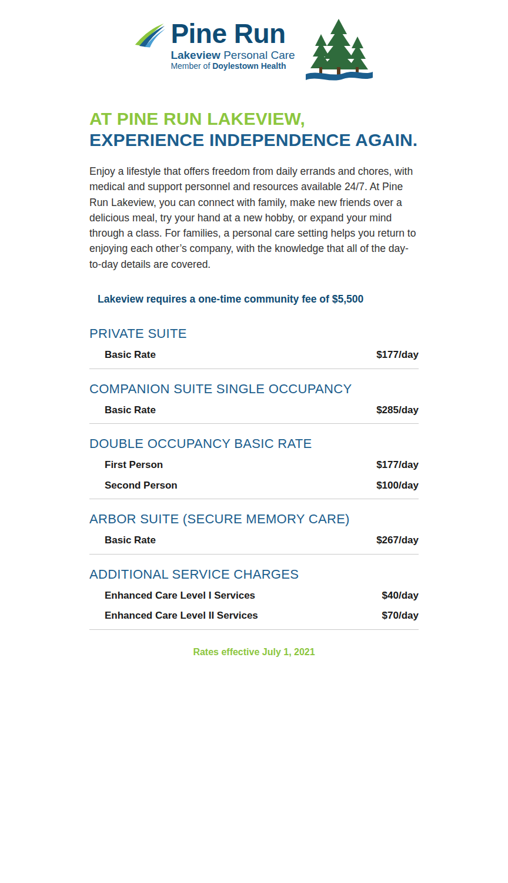Pine Run Lakeview Personal Care Member of Doylestown Health
AT PINE RUN LAKEVIEW, EXPERIENCE INDEPENDENCE AGAIN.
Enjoy a lifestyle that offers freedom from daily errands and chores, with medical and support personnel and resources available 24/7. At Pine Run Lakeview, you can connect with family, make new friends over a delicious meal, try your hand at a new hobby, or expand your mind through a class. For families, a personal care setting helps you return to enjoying each other’s company, with the knowledge that all of the day-to-day details are covered.
Lakeview requires a one-time community fee of $5,500
PRIVATE SUITE
| Basic Rate | $177/day |
COMPANION SUITE SINGLE OCCUPANCY
| Basic Rate | $285/day |
DOUBLE OCCUPANCY BASIC RATE
| First Person | $177/day |
| Second Person | $100/day |
ARBOR SUITE (SECURE MEMORY CARE)
| Basic Rate | $267/day |
ADDITIONAL SERVICE CHARGES
| Enhanced Care Level I Services | $40/day |
| Enhanced Care Level II Services | $70/day |
Rates effective July 1, 2021